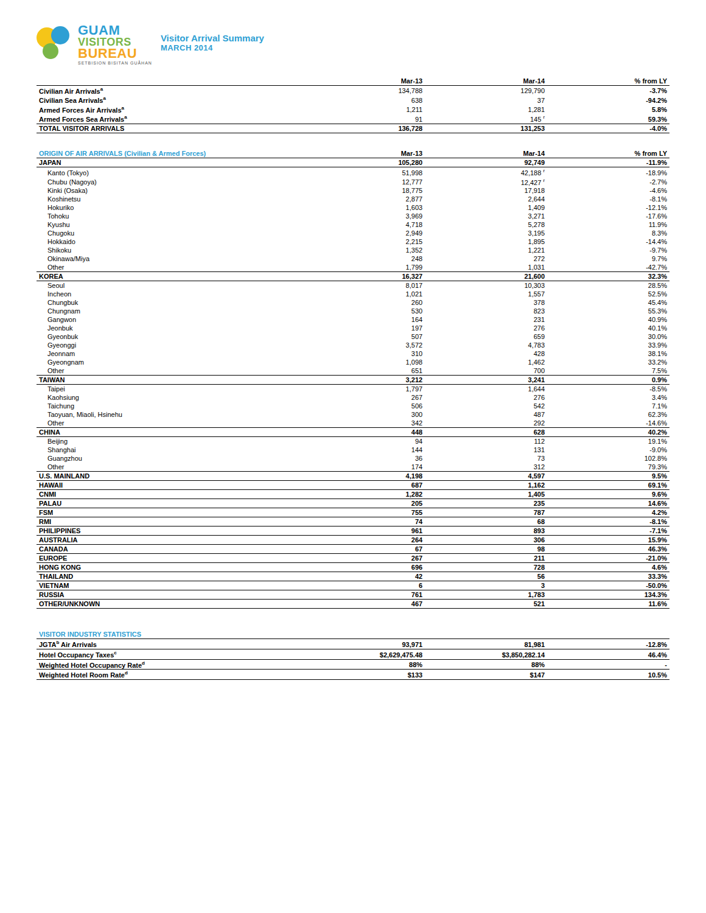GUAM
VISITORS
BUREAU
SETBISION BISITAN GUÅHAN
Visitor Arrival Summary
MARCH 2014
| | Mar-13 | Mar-14 | % from LY |
| Civilian Air Arrivals a | 134,788 | 129,790 | -3.7% |
| Civilian Sea Arrivals a | 638 | 37 | -94.2% |
| Armed Forces Air Arrivals a | 1,211 | 1,281 | 5.8% |
| Armed Forces Sea Arrivals a | 91 | 145 r | 59.3% |
| TOTAL VISITOR ARRIVALS | 136,728 | 131,253 | -4.0% |
| ORIGIN OF AIR ARRIVALS (Civilian & Armed Forces) | Mar-13 | Mar-14 | % from LY |
| JAPAN | 105,280 | 92,749 | -11.9% |
| Kanto (Tokyo) | 51,998 | 42,188 r | -18.9% |
| Chubu (Nagoya) | 12,777 | 12,427 r | -2.7% |
| Kinki (Osaka) | 18,775 | 17,918 | -4.6% |
| Koshinetsu | 2,877 | 2,644 | -8.1% |
| Hokuriko | 1,603 | 1,409 | -12.1% |
| Tohoku | 3,969 | 3,271 | -17.6% |
| Kyushu | 4,718 | 5,278 | 11.9% |
| Chugoku | 2,949 | 3,195 | 8.3% |
| Hokkaido | 2,215 | 1,895 | -14.4% |
| Shikoku | 1,352 | 1,221 | -9.7% |
| Okinawa/Miya | 248 | 272 | 9.7% |
| Other | 1,799 | 1,031 | -42.7% |
| KOREA | 16,327 | 21,600 | 32.3% |
| Seoul | 8,017 | 10,303 | 28.5% |
| Incheon | 1,021 | 1,557 | 52.5% |
| Chungbuk | 260 | 378 | 45.4% |
| Chungnam | 530 | 823 | 55.3% |
| Gangwon | 164 | 231 | 40.9% |
| Jeonbuk | 197 | 276 | 40.1% |
| Gyeonbuk | 507 | 659 | 30.0% |
| Gyeonggi | 3,572 | 4,783 | 33.9% |
| Jeonnam | 310 | 428 | 38.1% |
| Gyeongnam | 1,098 | 1,462 | 33.2% |
| Other | 651 | 700 | 7.5% |
| TAIWAN | 3,212 | 3,241 | 0.9% |
| Taipei | 1,797 | 1,644 | -8.5% |
| Kaohsiung | 267 | 276 | 3.4% |
| Taichung | 506 | 542 | 7.1% |
| Taoyuan, Miaoli, Hsinehu | 300 | 487 | 62.3% |
| Other | 342 | 292 | -14.6% |
| CHINA | 448 | 628 | 40.2% |
| Beijing | 94 | 112 | 19.1% |
| Shanghai | 144 | 131 | -9.0% |
| Guangzhou | 36 | 73 | 102.8% |
| Other | 174 | 312 | 79.3% |
| U.S. MAINLAND | 4,198 | 4,597 | 9.5% |
| HAWAII | 687 | 1,162 | 69.1% |
| CNMI | 1,282 | 1,405 | 9.6% |
| PALAU | 205 | 235 | 14.6% |
| FSM | 755 | 787 | 4.2% |
| RMI | 74 | 68 | -8.1% |
| PHILIPPINES | 961 | 893 | -7.1% |
| AUSTRALIA | 264 | 306 | 15.9% |
| CANADA | 67 | 98 | 46.3% |
| EUROPE | 267 | 211 | -21.0% |
| HONG KONG | 696 | 728 | 4.6% |
| THAILAND | 42 | 56 | 33.3% |
| VIETNAM | 6 | 3 | -50.0% |
| RUSSIA | 761 | 1,783 | 134.3% |
| OTHER/UNKNOWN | 467 | 521 | 11.6% |
| VISITOR INDUSTRY STATISTICS |
| JGTA b Air Arrivals | 93,971 | 81,981 | -12.8% |
| Hotel Occupancy Taxes c | $2,629,475.48 | $3,850,282.14 | 46.4% |
| Weighted Hotel Occupancy Rate d | 88% | 88% | - |
| Weighted Hotel Room Rate d | $133 | $147 | 10.5% |